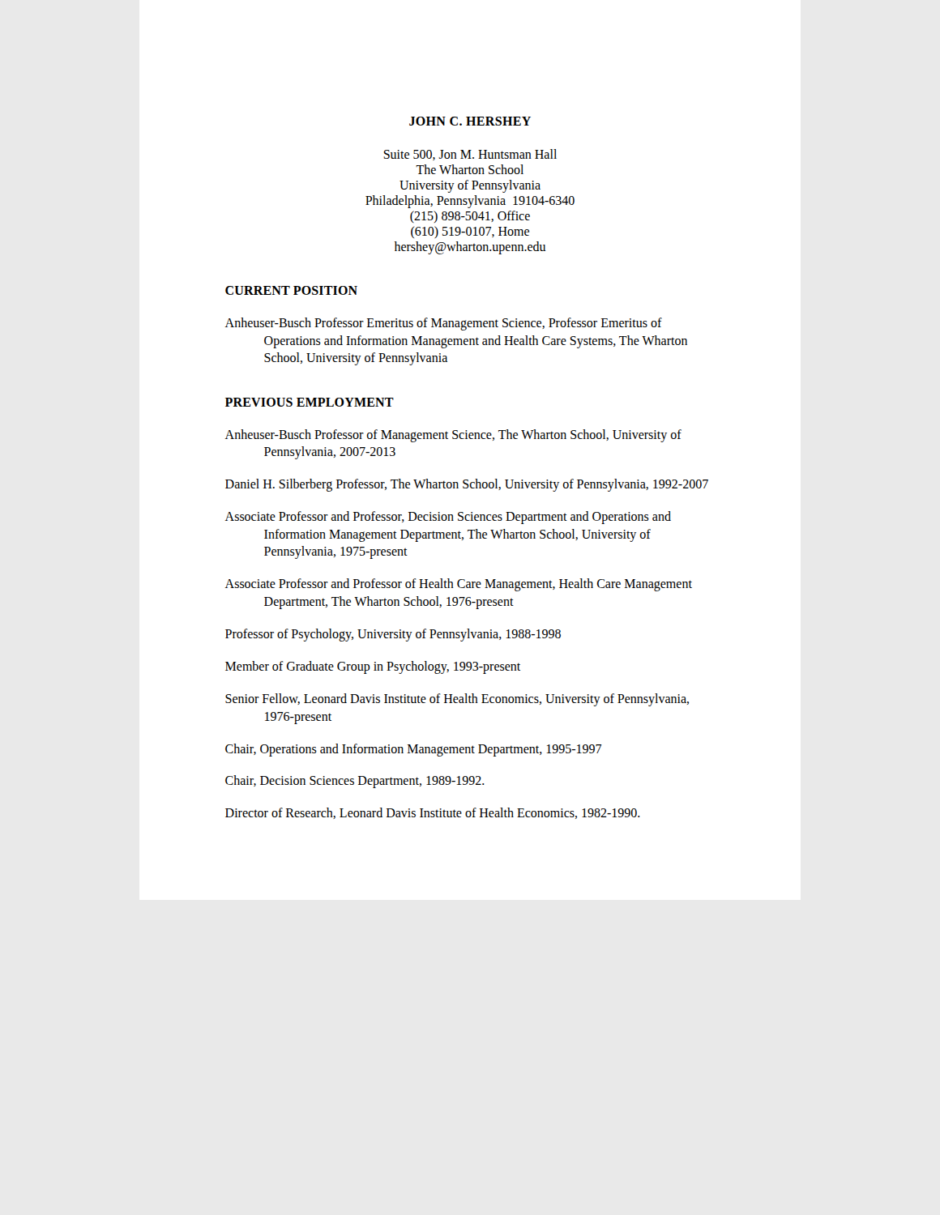JOHN C. HERSHEY
Suite 500, Jon M. Huntsman Hall
The Wharton School
University of Pennsylvania
Philadelphia, Pennsylvania 19104-6340
(215) 898-5041, Office
(610) 519-0107, Home
hershey@wharton.upenn.edu
CURRENT POSITION
Anheuser-Busch Professor Emeritus of Management Science, Professor Emeritus of Operations and Information Management and Health Care Systems, The Wharton School, University of Pennsylvania
PREVIOUS EMPLOYMENT
Anheuser-Busch Professor of Management Science, The Wharton School, University of Pennsylvania, 2007-2013
Daniel H. Silberberg Professor, The Wharton School, University of Pennsylvania, 1992-2007
Associate Professor and Professor, Decision Sciences Department and Operations and Information Management Department, The Wharton School, University of Pennsylvania, 1975-present
Associate Professor and Professor of Health Care Management, Health Care Management Department, The Wharton School, 1976-present
Professor of Psychology, University of Pennsylvania, 1988-1998
Member of Graduate Group in Psychology, 1993-present
Senior Fellow, Leonard Davis Institute of Health Economics, University of Pennsylvania, 1976-present
Chair, Operations and Information Management Department, 1995-1997
Chair, Decision Sciences Department, 1989-1992.
Director of Research, Leonard Davis Institute of Health Economics, 1982-1990.